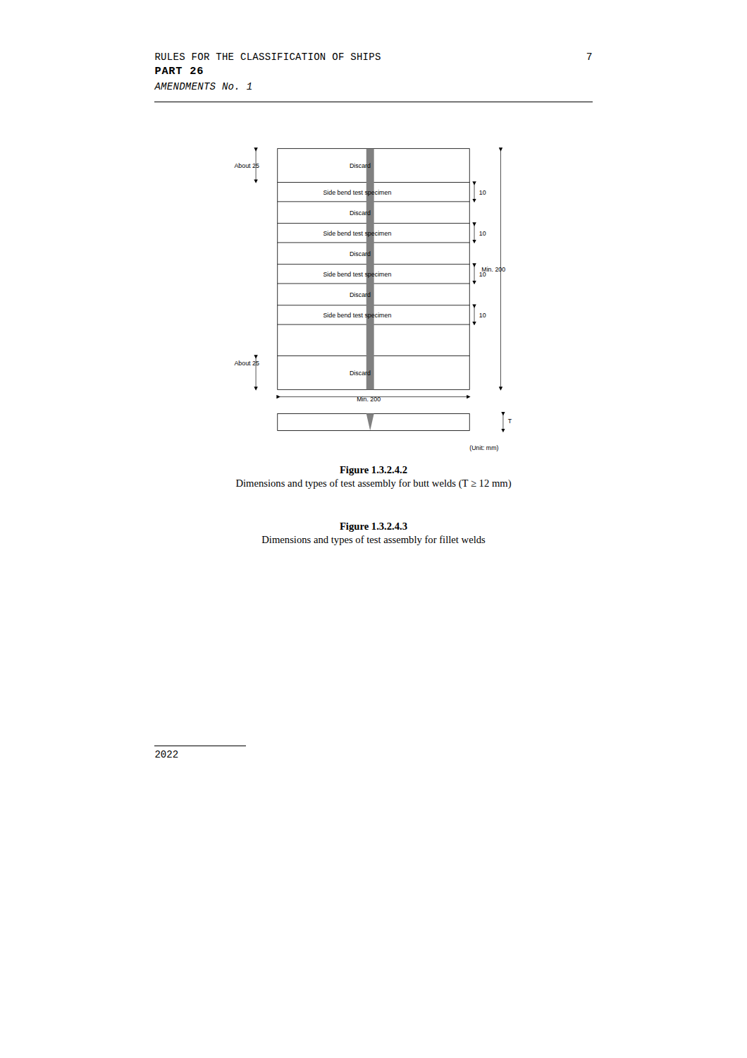7
Rules for the Classification of Ships
PART 26
AMENDMENTS No. 1
Figure 1.3.2.4.2 Dimensions and types of test assembly for butt welds (T ≥ 12 mm)
Figure 1.3.2.4.3 Dimensions and types of test assembly for fillet welds
2022